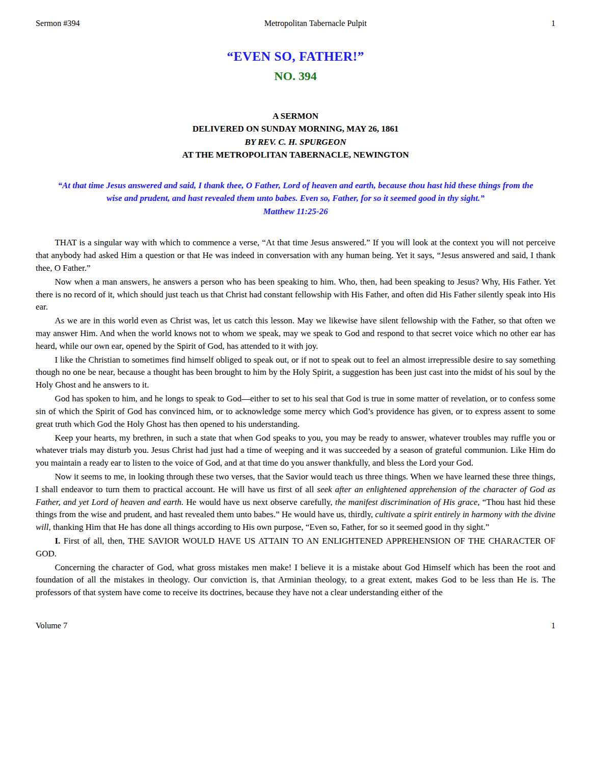Sermon #394
Metropolitan Tabernacle Pulpit
1
“EVEN SO, FATHER!”
NO. 394
A SERMON
DELIVERED ON SUNDAY MORNING, MAY 26, 1861
BY REV. C. H. SPURGEON
AT THE METROPOLITAN TABERNACLE, NEWINGTON
“At that time Jesus answered and said, I thank thee, O Father, Lord of heaven and earth, because thou hast hid these things from the wise and prudent, and hast revealed them unto babes. Even so, Father, for so it seemed good in thy sight.” Matthew 11:25-26
THAT is a singular way with which to commence a verse, “At that time Jesus answered.” If you will look at the context you will not perceive that anybody had asked Him a question or that He was indeed in conversation with any human being. Yet it says, “Jesus answered and said, I thank thee, O Father.”
Now when a man answers, he answers a person who has been speaking to him. Who, then, had been speaking to Jesus? Why, His Father. Yet there is no record of it, which should just teach us that Christ had constant fellowship with His Father, and often did His Father silently speak into His ear.
As we are in this world even as Christ was, let us catch this lesson. May we likewise have silent fellowship with the Father, so that often we may answer Him. And when the world knows not to whom we speak, may we speak to God and respond to that secret voice which no other ear has heard, while our own ear, opened by the Spirit of God, has attended to it with joy.
I like the Christian to sometimes find himself obliged to speak out, or if not to speak out to feel an almost irrepressible desire to say something though no one be near, because a thought has been brought to him by the Holy Spirit, a suggestion has been just cast into the midst of his soul by the Holy Ghost and he answers to it.
God has spoken to him, and he longs to speak to God—either to set to his seal that God is true in some matter of revelation, or to confess some sin of which the Spirit of God has convinced him, or to acknowledge some mercy which God’s providence has given, or to express assent to some great truth which God the Holy Ghost has then opened to his understanding.
Keep your hearts, my brethren, in such a state that when God speaks to you, you may be ready to answer, whatever troubles may ruffle you or whatever trials may disturb you. Jesus Christ had just had a time of weeping and it was succeeded by a season of grateful communion. Like Him do you maintain a ready ear to listen to the voice of God, and at that time do you answer thankfully, and bless the Lord your God.
Now it seems to me, in looking through these two verses, that the Savior would teach us three things. When we have learned these three things, I shall endeavor to turn them to practical account. He will have us first of all seek after an enlightened apprehension of the character of God as Father, and yet Lord of heaven and earth. He would have us next observe carefully, the manifest discrimination of His grace, “Thou hast hid these things from the wise and prudent, and hast revealed them unto babes.” He would have us, thirdly, cultivate a spirit entirely in harmony with the divine will, thanking Him that He has done all things according to His own purpose, “Even so, Father, for so it seemed good in thy sight.”
I. First of all, then, THE SAVIOR WOULD HAVE US ATTAIN TO AN ENLIGHTENED APPREHENSION OF THE CHARACTER OF GOD.
Concerning the character of God, what gross mistakes men make! I believe it is a mistake about God Himself which has been the root and foundation of all the mistakes in theology. Our conviction is, that Arminian theology, to a great extent, makes God to be less than He is. The professors of that system have come to receive its doctrines, because they have not a clear understanding either of the
Volume 7
1